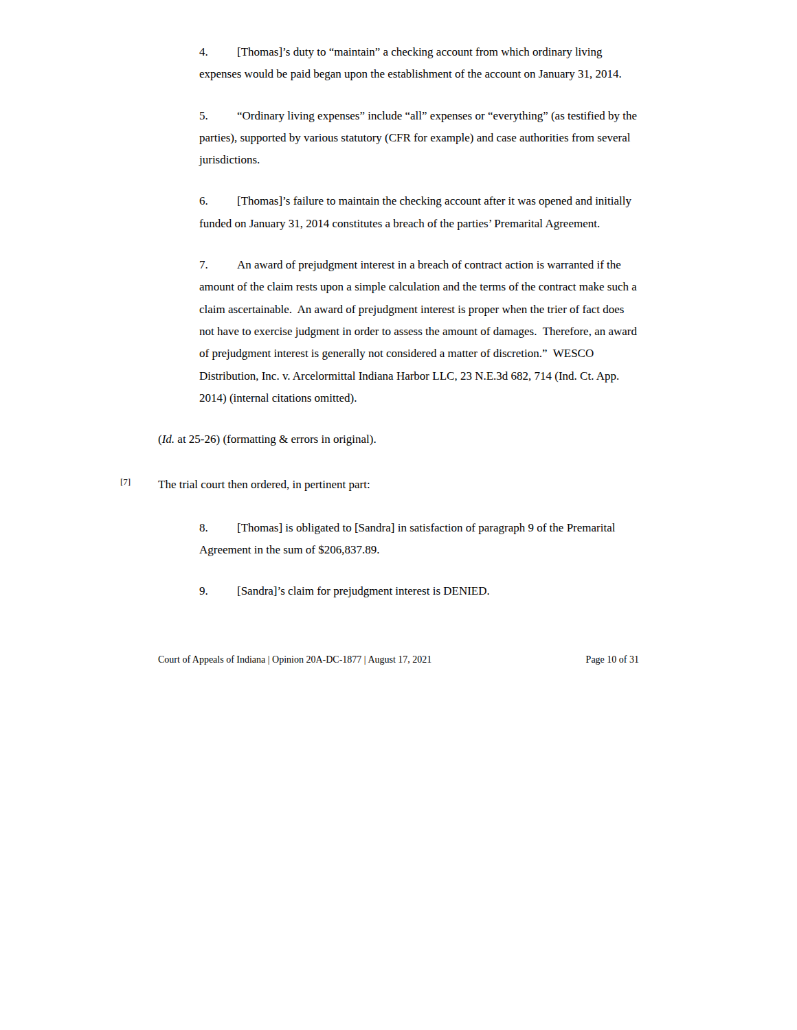4.[Thomas]’s duty to “maintain” a checking account from which ordinary living expenses would be paid began upon the establishment of the account on January 31, 2014.
5.“Ordinary living expenses” include “all” expenses or “everything” (as testified by the parties), supported by various statutory (CFR for example) and case authorities from several jurisdictions.
6.[Thomas]’s failure to maintain the checking account after it was opened and initially funded on January 31, 2014 constitutes a breach of the parties’ Premarital Agreement.
7. An award of prejudgment interest in a breach of contract action is warranted if the amount of the claim rests upon a simple calculation and the terms of the contract make such a claim ascertainable. An award of prejudgment interest is proper when the trier of fact does not have to exercise judgment in order to assess the amount of damages. Therefore, an award of prejudgment interest is generally not considered a matter of discretion.” WESCO Distribution, Inc. v. Arcelormittal Indiana Harbor LLC, 23 N.E.3d 682, 714 (Ind. Ct. App. 2014) (internal citations omitted).
(Id. at 25-26) (formatting & errors in original).
[7] The trial court then ordered, in pertinent part:
8.[Thomas] is obligated to [Sandra] in satisfaction of paragraph 9 of the Premarital Agreement in the sum of $206,837.89.
9.[Sandra]’s claim for prejudgment interest is DENIED.
Court of Appeals of Indiana | Opinion 20A-DC-1877 | August 17, 2021
Page 10 of 31